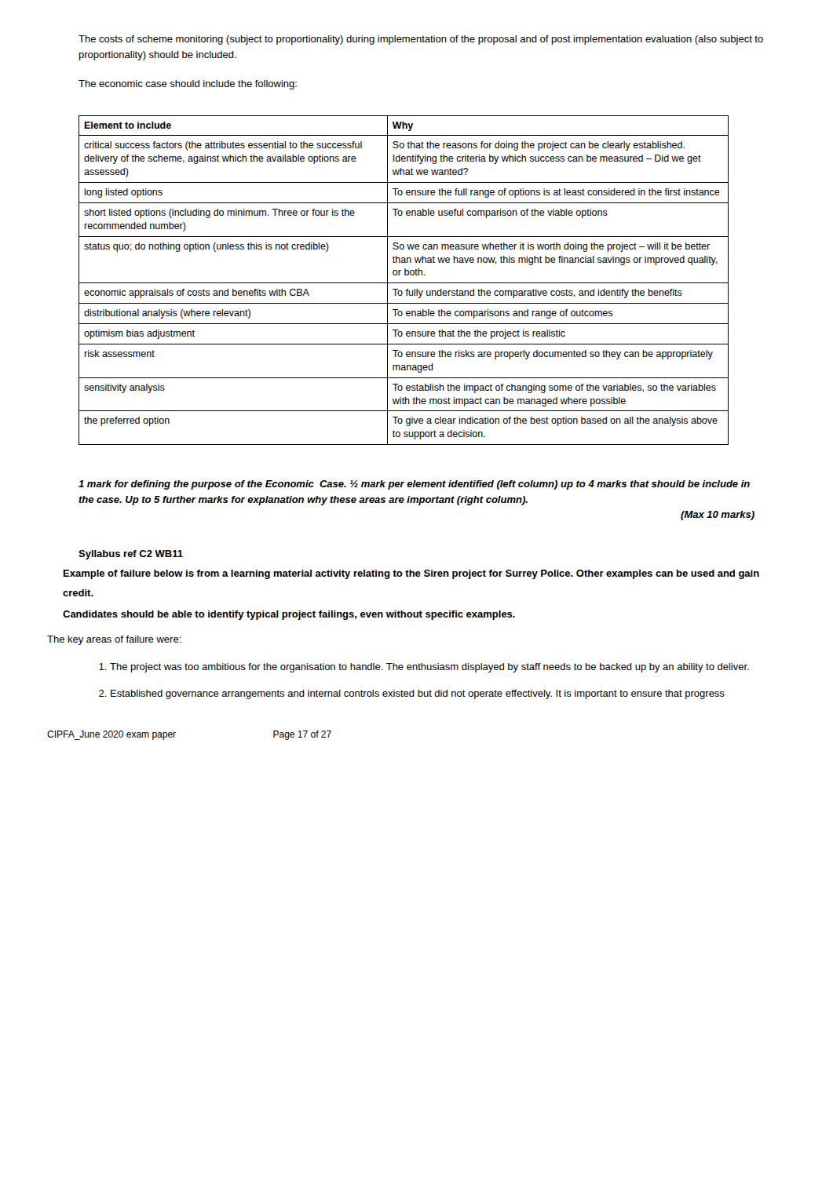The costs of scheme monitoring (subject to proportionality) during implementation of the proposal and of post implementation evaluation (also subject to proportionality) should be included.
The economic case should include the following:
| Element to include | Why |
| --- | --- |
| critical success factors (the attributes essential to the successful delivery of the scheme, against which the available options are assessed) | So that the reasons for doing the project can be clearly established. Identifying the criteria by which success can be measured – Did we get what we wanted? |
| long listed options | To ensure the full range of options is at least considered in the first instance |
| short listed options (including do minimum. Three or four is the recommended number) | To enable useful comparison of the viable options |
| status quo; do nothing option (unless this is not credible) | So we can measure whether it is worth doing the project – will it be better than what we have now, this might be financial savings or improved quality, or both. |
| economic appraisals of costs and benefits with CBA | To fully understand the comparative costs, and identify the benefits |
| distributional analysis (where relevant) | To enable the comparisons and range of outcomes |
| optimism bias adjustment | To ensure that the the project is realistic |
| risk assessment | To ensure the risks are properly documented so they can be appropriately managed |
| sensitivity analysis | To establish the impact of changing some of the variables, so the variables with the most impact can be managed where possible |
| the preferred option | To give a clear indication of the best option based on all the analysis above to support a decision. |
1 mark for defining the purpose of the Economic Case. ½ mark per element identified (left column) up to 4 marks that should be include in the case. Up to 5 further marks for explanation why these areas are important (right column). (Max 10 marks)
Syllabus ref C2 WB11
Example of failure below is from a learning material activity relating to the Siren project for Surrey Police. Other examples can be used and gain credit.
Candidates should be able to identify typical project failings, even without specific examples.
The key areas of failure were:
The project was too ambitious for the organisation to handle. The enthusiasm displayed by staff needs to be backed up by an ability to deliver.
Established governance arrangements and internal controls existed but did not operate effectively. It is important to ensure that progress
CIPFA_June 2020 exam paper Page 17 of 27